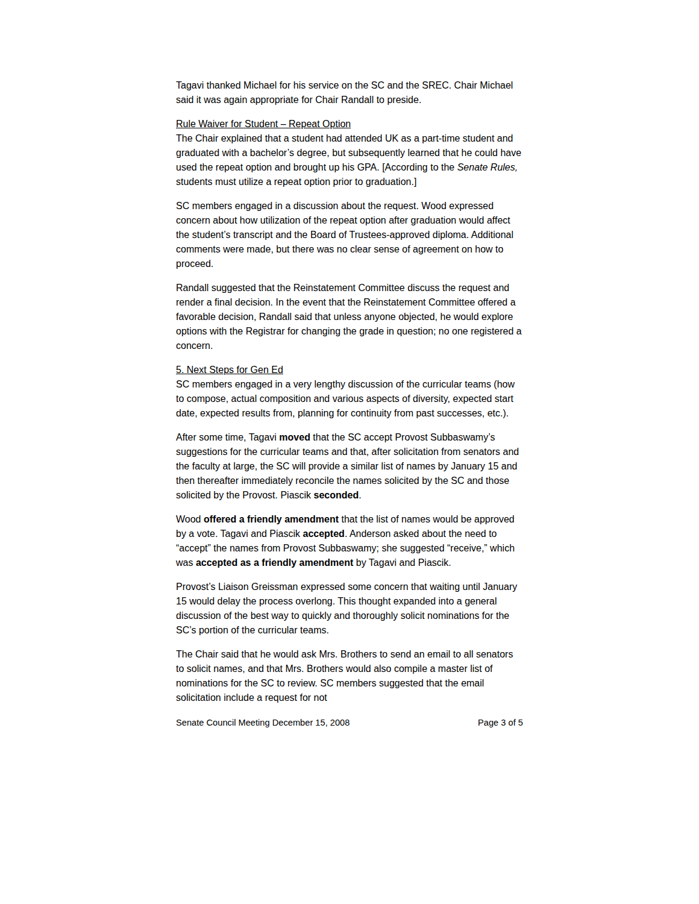Tagavi thanked Michael for his service on the SC and the SREC. Chair Michael said it was again appropriate for Chair Randall to preside.
Rule Waiver for Student – Repeat Option
The Chair explained that a student had attended UK as a part-time student and graduated with a bachelor’s degree, but subsequently learned that he could have used the repeat option and brought up his GPA. [According to the Senate Rules, students must utilize a repeat option prior to graduation.]
SC members engaged in a discussion about the request. Wood expressed concern about how utilization of the repeat option after graduation would affect the student’s transcript and the Board of Trustees-approved diploma. Additional comments were made, but there was no clear sense of agreement on how to proceed.
Randall suggested that the Reinstatement Committee discuss the request and render a final decision. In the event that the Reinstatement Committee offered a favorable decision, Randall said that unless anyone objected, he would explore options with the Registrar for changing the grade in question; no one registered a concern.
5. Next Steps for Gen Ed
SC members engaged in a very lengthy discussion of the curricular teams (how to compose, actual composition and various aspects of diversity, expected start date, expected results from, planning for continuity from past successes, etc.).
After some time, Tagavi moved that the SC accept Provost Subbaswamy’s suggestions for the curricular teams and that, after solicitation from senators and the faculty at large, the SC will provide a similar list of names by January 15 and then thereafter immediately reconcile the names solicited by the SC and those solicited by the Provost. Piascik seconded.
Wood offered a friendly amendment that the list of names would be approved by a vote. Tagavi and Piascik accepted. Anderson asked about the need to “accept” the names from Provost Subbaswamy; she suggested “receive,” which was accepted as a friendly amendment by Tagavi and Piascik.
Provost’s Liaison Greissman expressed some concern that waiting until January 15 would delay the process overlong. This thought expanded into a general discussion of the best way to quickly and thoroughly solicit nominations for the SC’s portion of the curricular teams.
The Chair said that he would ask Mrs. Brothers to send an email to all senators to solicit names, and that Mrs. Brothers would also compile a master list of nominations for the SC to review. SC members suggested that the email solicitation include a request for not
Senate Council Meeting December 15, 2008 Page 3 of 5